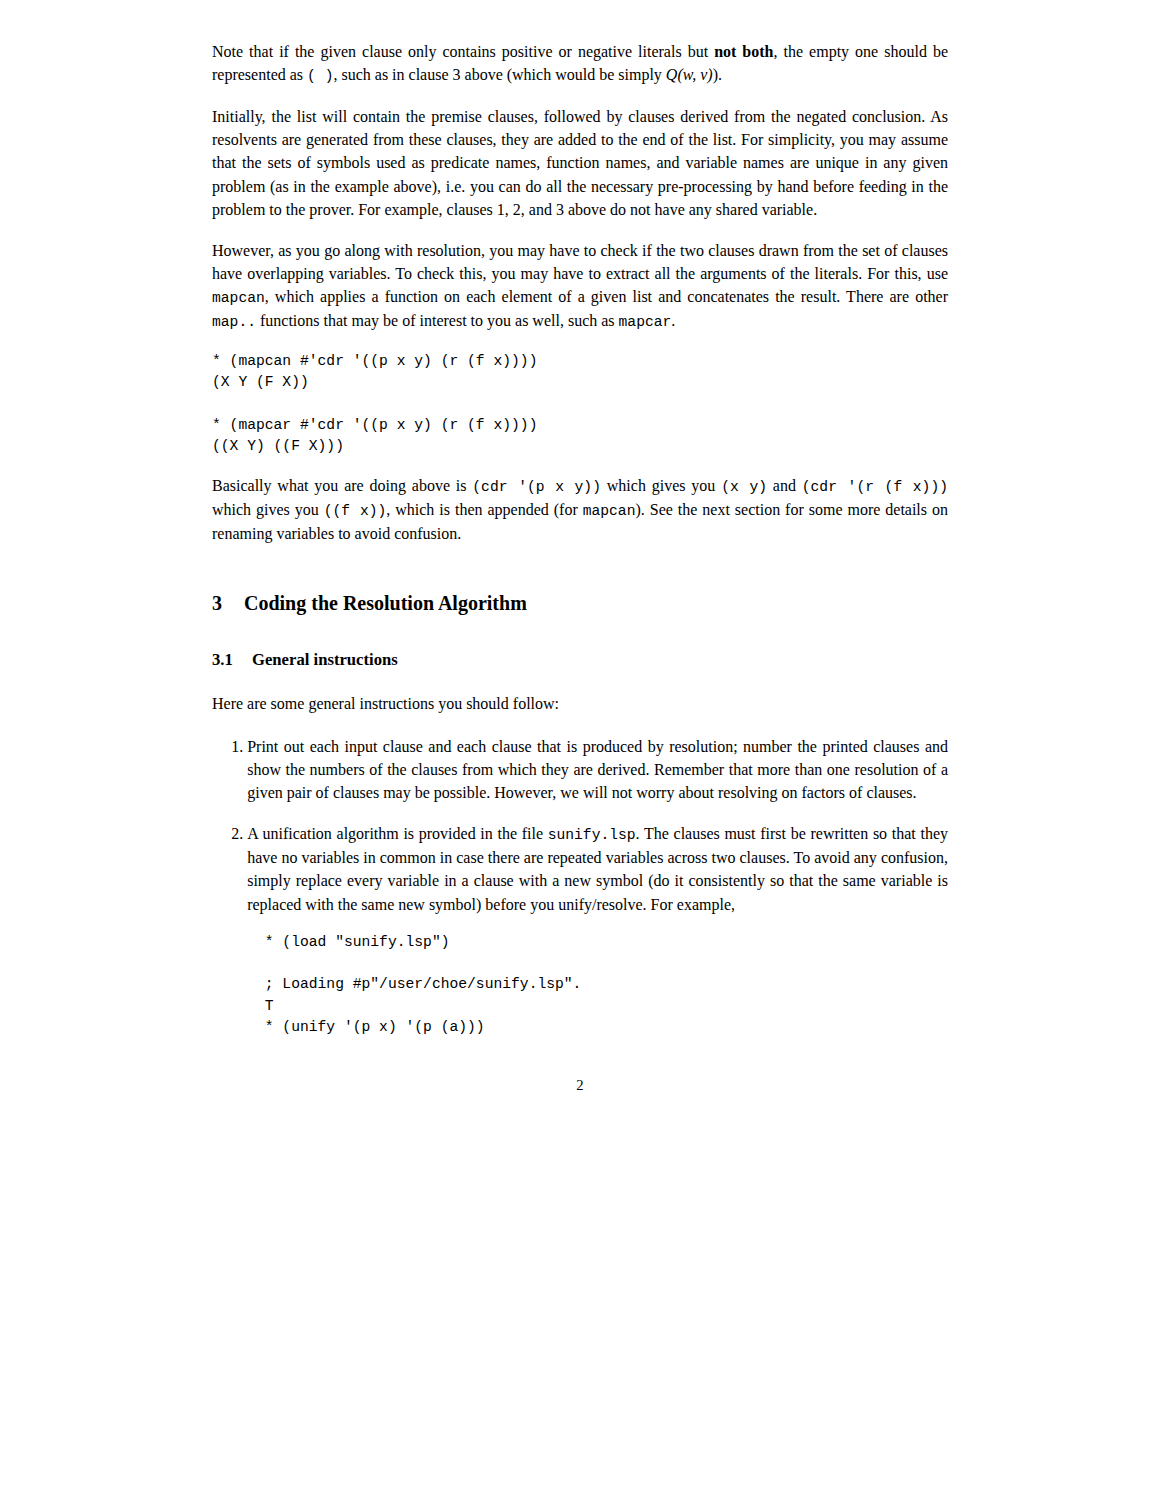Note that if the given clause only contains positive or negative literals but not both, the empty one should be represented as ( ), such as in clause 3 above (which would be simply Q(w, v)).
Initially, the list will contain the premise clauses, followed by clauses derived from the negated conclusion. As resolvents are generated from these clauses, they are added to the end of the list. For simplicity, you may assume that the sets of symbols used as predicate names, function names, and variable names are unique in any given problem (as in the example above), i.e. you can do all the necessary pre-processing by hand before feeding in the problem to the prover. For example, clauses 1, 2, and 3 above do not have any shared variable.
However, as you go along with resolution, you may have to check if the two clauses drawn from the set of clauses have overlapping variables. To check this, you may have to extract all the arguments of the literals. For this, use mapcan, which applies a function on each element of a given list and concatenates the result. There are other map.. functions that may be of interest to you as well, such as mapcar.
* (mapcan #'cdr '((p x y) (r (f x))))
(X Y (F X))

* (mapcar #'cdr '((p x y) (r (f x))))
((X Y) ((F X)))
Basically what you are doing above is (cdr '(p x y)) which gives you (x y) and (cdr '(r (f x))) which gives you ((f x)), which is then appended (for mapcan). See the next section for some more details on renaming variables to avoid confusion.
3 Coding the Resolution Algorithm
3.1 General instructions
Here are some general instructions you should follow:
Print out each input clause and each clause that is produced by resolution; number the printed clauses and show the numbers of the clauses from which they are derived. Remember that more than one resolution of a given pair of clauses may be possible. However, we will not worry about resolving on factors of clauses.
A unification algorithm is provided in the file sunify.lsp. The clauses must first be rewritten so that they have no variables in common in case there are repeated variables across two clauses. To avoid any confusion, simply replace every variable in a clause with a new symbol (do it consistently so that the same variable is replaced with the same new symbol) before you unify/resolve. For example,
* (load "sunify.lsp")

; Loading #p"/user/choe/sunify.lsp".
T
* (unify '(p x) '(p (a)))
2